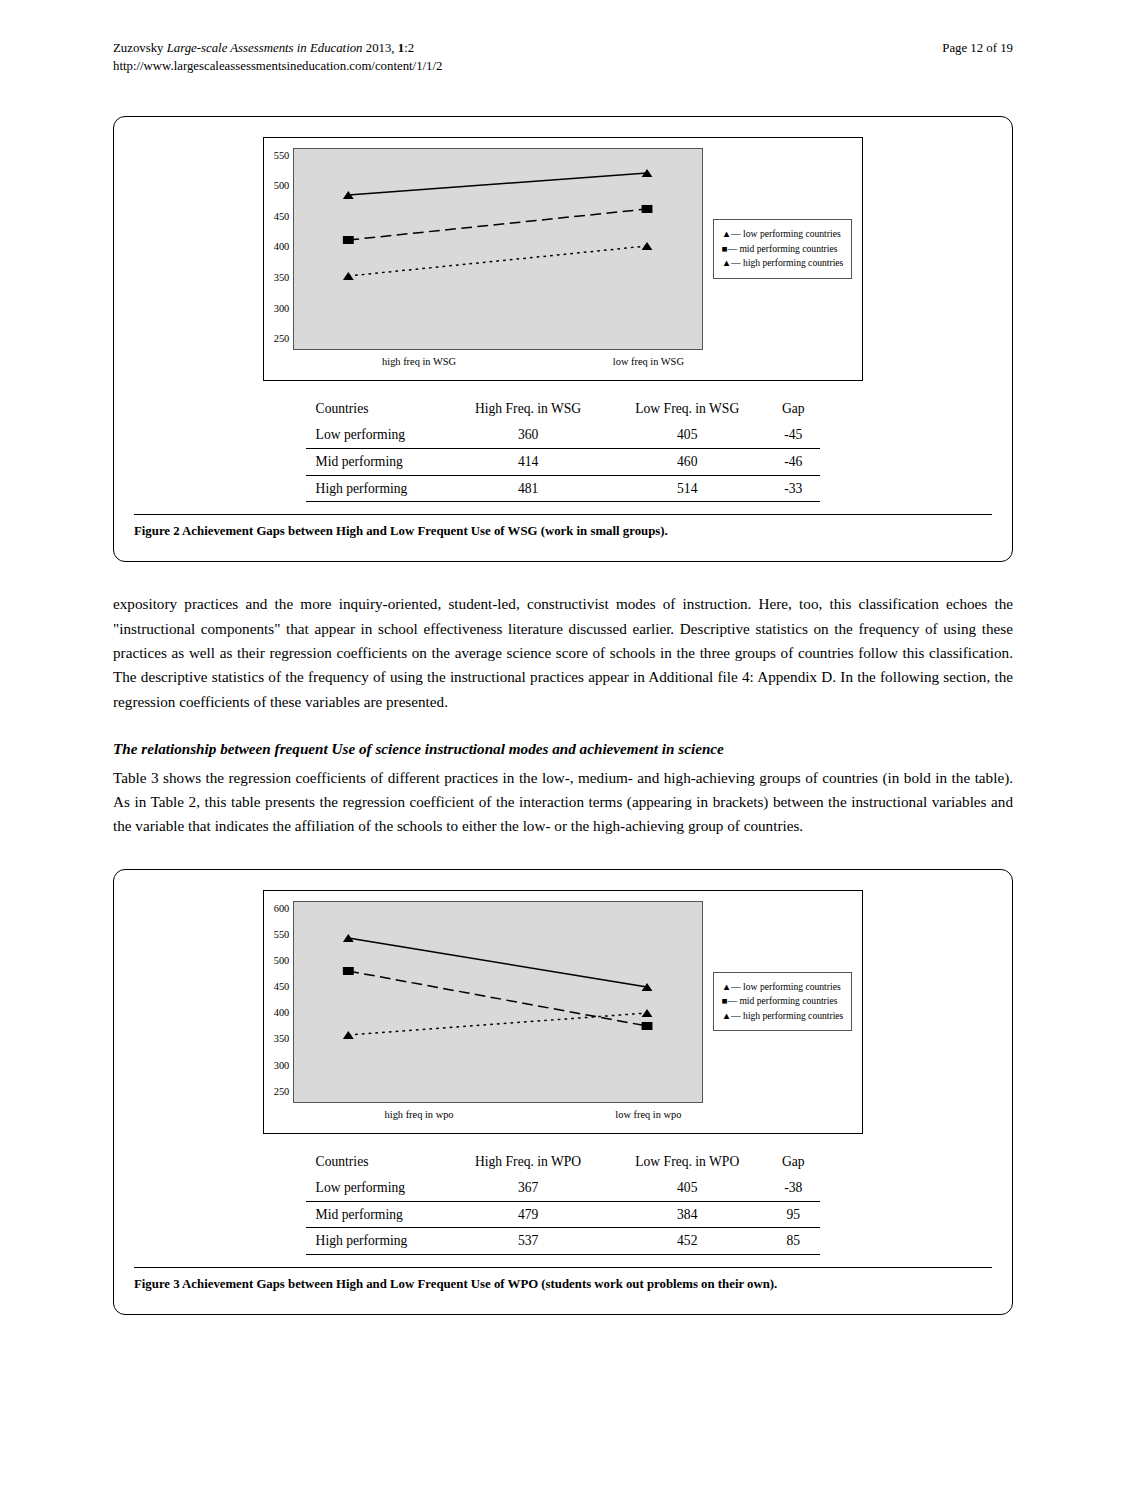Zuzovsky Large-scale Assessments in Education 2013, 1:2
http://www.largescaleassessmentsineducation.com/content/1/1/2
Page 12 of 19
550 500 450 400 350 300 250
▲— low performing countries
■— mid performing countries
▲— high performing countries
high freq in WSG low freq in WSG
| Countries | High Freq. in WSG | Low Freq. in WSG | Gap |
| --- | --- | --- | --- |
| Low performing | 360 | 405 | -45 |
| Mid performing | 414 | 460 | -46 |
| High performing | 481 | 514 | -33 |
Figure 2 Achievement Gaps between High and Low Frequent Use of WSG (work in small groups).
expository practices and the more inquiry-oriented, student-led, constructivist modes of instruction. Here, too, this classification echoes the "instructional components" that appear in school effectiveness literature discussed earlier. Descriptive statistics on the frequency of using these practices as well as their regression coefficients on the average science score of schools in the three groups of countries follow this classification. The descriptive statistics of the frequency of using the instructional practices appear in Additional file 4: Appendix D. In the following section, the regression coefficients of these variables are presented.
The relationship between frequent Use of science instructional modes and achievement in science
Table 3 shows the regression coefficients of different practices in the low-, medium- and high-achieving groups of countries (in bold in the table). As in Table 2, this table presents the regression coefficient of the interaction terms (appearing in brackets) between the instructional variables and the variable that indicates the affiliation of the schools to either the low- or the high-achieving group of countries.
600 550 500 450 400 350 300 250
▲— low performing countries
■— mid performing countries
▲— high performing countries
high freq in wpo low freq in wpo
| Countries | High Freq. in WPO | Low Freq. in WPO | Gap |
| --- | --- | --- | --- |
| Low performing | 367 | 405 | -38 |
| Mid performing | 479 | 384 | 95 |
| High performing | 537 | 452 | 85 |
Figure 3 Achievement Gaps between High and Low Frequent Use of WPO (students work out problems on their own).